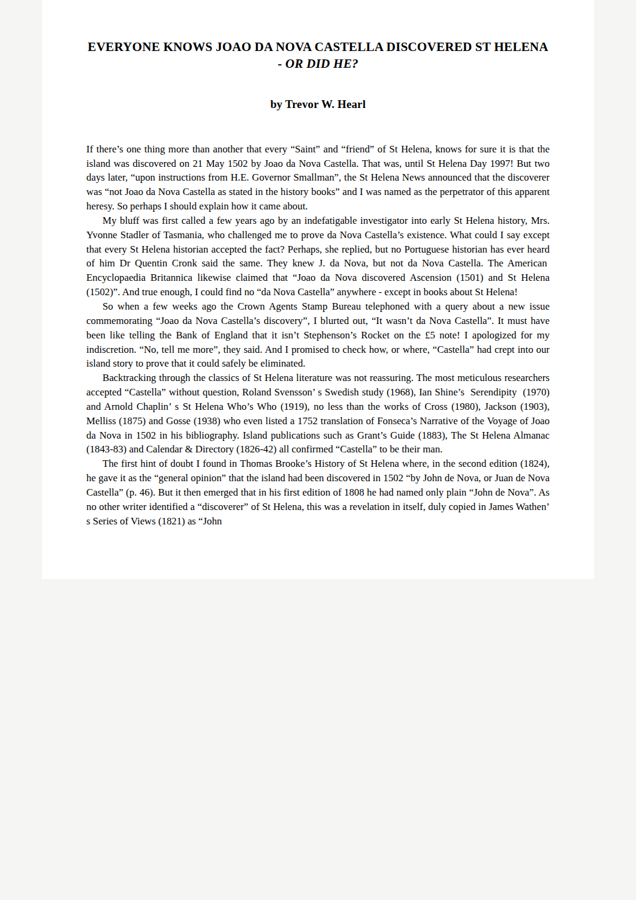Everyone knows Joao da Nova Castella discovered St Helena - or did he?
by Trevor W. Hearl
If there’s one thing more than another that every “Saint” and “friend” of St Helena, knows for sure it is that the island was discovered on 21 May 1502 by Joao da Nova Castella. That was, until St Helena Day 1997! But two days later, “upon instructions from H.E. Governor Smallman”, the St Helena News announced that the discoverer was “not Joao da Nova Castella as stated in the history books” and I was named as the perpetrator of this apparent heresy. So perhaps I should explain how it came about.
My bluff was first called a few years ago by an indefatigable investigator into early St Helena history, Mrs. Yvonne Stadler of Tasmania, who challenged me to prove da Nova Castella’s existence. What could I say except that every St Helena historian accepted the fact? Perhaps, she replied, but no Portuguese historian has ever heard of him Dr Quentin Cronk said the same. They knew J. da Nova, but not da Nova Castella. The American Encyclopaedia Britannica likewise claimed that “Joao da Nova discovered Ascension (1501) and St Helena (1502)”. And true enough, I could find no “da Nova Castella” anywhere - except in books about St Helena!
So when a few weeks ago the Crown Agents Stamp Bureau telephoned with a query about a new issue commemorating “Joao da Nova Castella’s discovery”, I blurted out, “It wasn’t da Nova Castella”. It must have been like telling the Bank of England that it isn’t Stephenson’s Rocket on the £5 note! I apologized for my indiscretion. “No, tell me more”, they said. And I promised to check how, or where, “Castella” had crept into our island story to prove that it could safely be eliminated.
Backtracking through the classics of St Helena literature was not reassuring. The most meticulous researchers accepted “Castella” without question, Roland Svensson’ s Swedish study (1968), Ian Shine’s Serendipity (1970) and Arnold Chaplin’ s St Helena Who’s Who (1919), no less than the works of Cross (1980), Jackson (1903), Melliss (1875) and Gosse (1938) who even listed a 1752 translation of Fonseca’s Narrative of the Voyage of Joao da Nova in 1502 in his bibliography. Island publications such as Grant’s Guide (1883), The St Helena Almanac (1843-83) and Calendar & Directory (1826-42) all confirmed “Castella” to be their man.
The first hint of doubt I found in Thomas Brooke’s History of St Helena where, in the second edition (1824), he gave it as the “general opinion” that the island had been discovered in 1502 “by John de Nova, or Juan de Nova Castella” (p. 46). But it then emerged that in his first edition of 1808 he had named only plain “John de Nova”. As no other writer identified a “discoverer” of St Helena, this was a revelation in itself, duly copied in James Wathen’ s Series of Views (1821) as “John